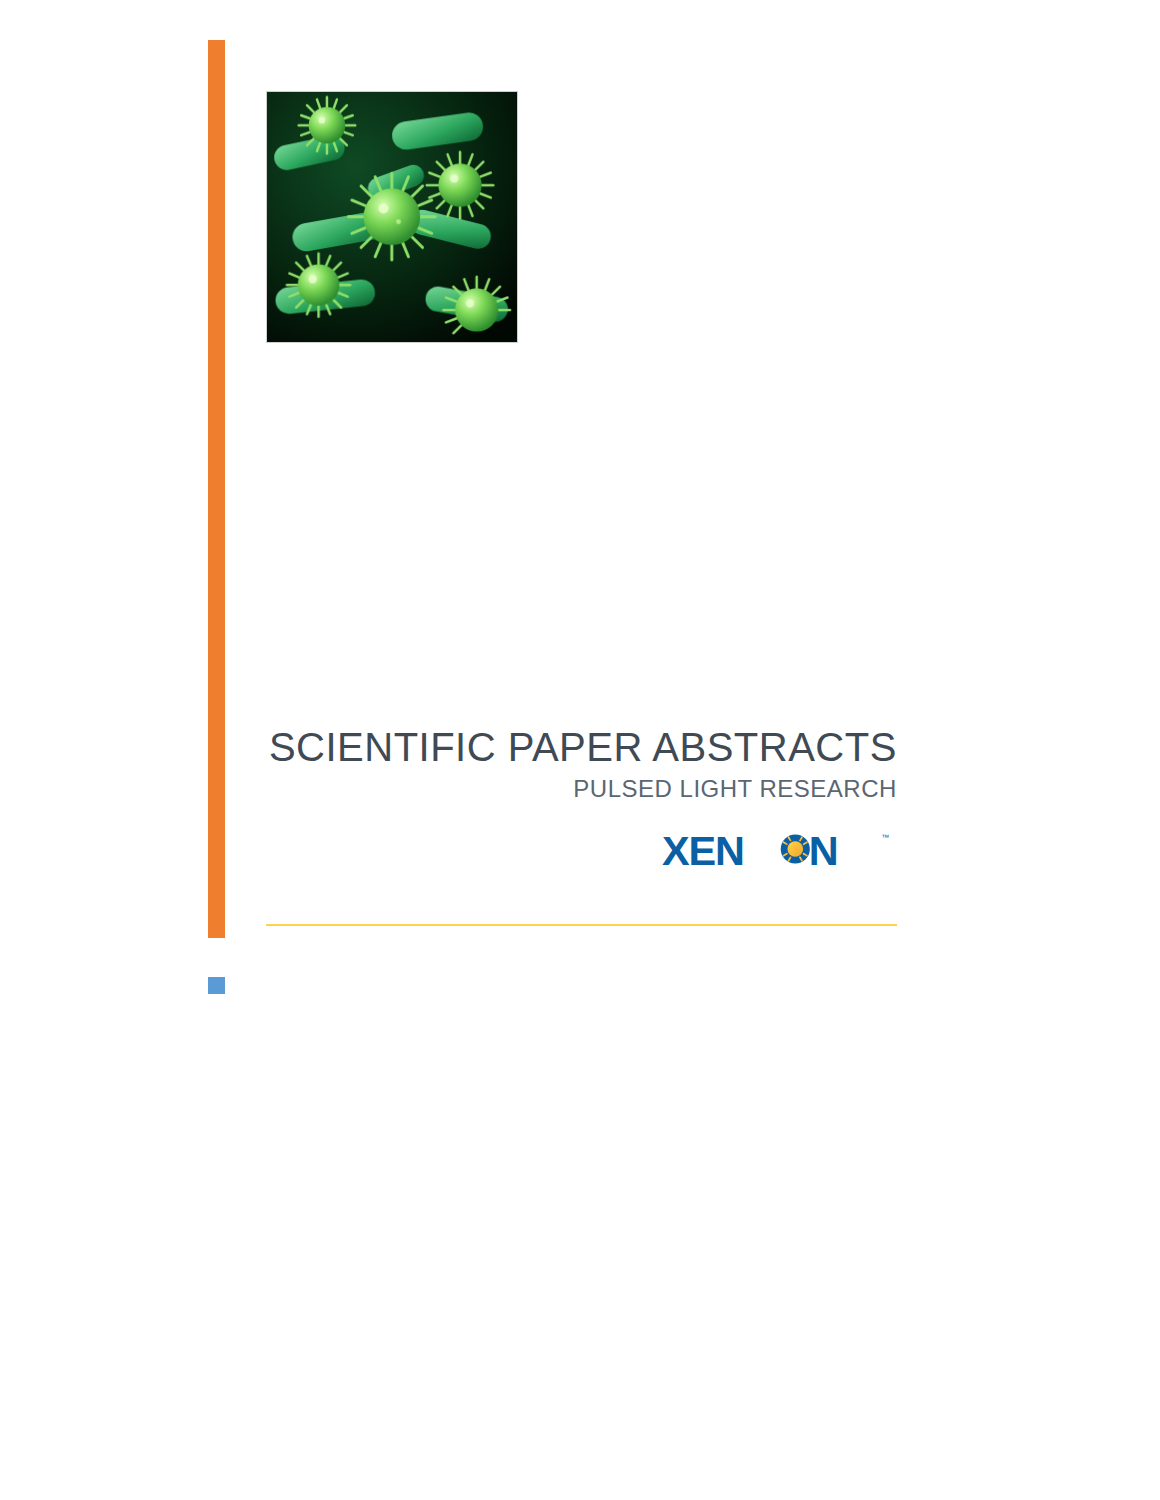SCIENTIFIC PAPER ABSTRACTS
PULSED LIGHT RESEARCH
XEN N ™